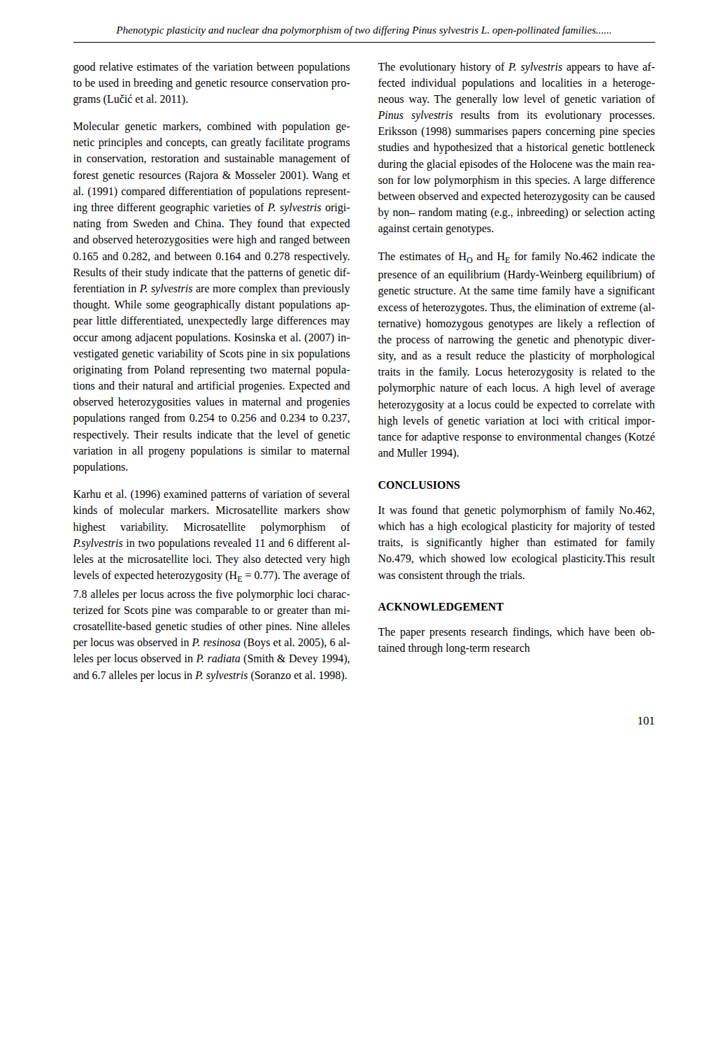Phenotypic plasticity and nuclear dna polymorphism of two differing Pinus sylvestris L. open-pollinated families......
good relative estimates of the variation between populations to be used in breeding and genetic resource conservation programs (Lučić et al. 2011).
Molecular genetic markers, combined with population genetic principles and concepts, can greatly facilitate programs in conservation, restoration and sustainable management of forest genetic resources (Rajora & Mosseler 2001). Wang et al. (1991) compared differentiation of populations representing three different geographic varieties of P. sylvestris originating from Sweden and China. They found that expected and observed heterozygosities were high and ranged between 0.165 and 0.282, and between 0.164 and 0.278 respectively. Results of their study indicate that the patterns of genetic differentiation in P. sylvestris are more complex than previously thought. While some geographically distant populations appear little differentiated, unexpectedly large differences may occur among adjacent populations. Kosinska et al. (2007) investigated genetic variability of Scots pine in six populations originating from Poland representing two maternal populations and their natural and artificial progenies. Expected and observed heterozygosities values in maternal and progenies populations ranged from 0.254 to 0.256 and 0.234 to 0.237, respectively. Their results indicate that the level of genetic variation in all progeny populations is similar to maternal populations.
Karhu et al. (1996) examined patterns of variation of several kinds of molecular markers. Microsatellite markers show highest variability. Microsatellite polymorphism of P.sylvestris in two populations revealed 11 and 6 different alleles at the microsatellite loci. They also detected very high levels of expected heterozygosity (HE = 0.77). The average of 7.8 alleles per locus across the five polymorphic loci characterized for Scots pine was comparable to or greater than microsatellite-based genetic studies of other pines. Nine alleles per locus was observed in P. resinosa (Boys et al. 2005), 6 alleles per locus observed in P. radiata (Smith & Devey 1994), and 6.7 alleles per locus in P. sylvestris (Soranzo et al. 1998).
The evolutionary history of P. sylvestris appears to have affected individual populations and localities in a heterogeneous way. The generally low level of genetic variation of Pinus sylvestris results from its evolutionary processes. Eriksson (1998) summarises papers concerning pine species studies and hypothesized that a historical genetic bottleneck during the glacial episodes of the Holocene was the main reason for low polymorphism in this species. A large difference between observed and expected heterozygosity can be caused by non– random mating (e.g., inbreeding) or selection acting against certain genotypes.
The estimates of HO and HE for family No.462 indicate the presence of an equilibrium (Hardy-Weinberg equilibrium) of genetic structure. At the same time family have a significant excess of heterozygotes. Thus, the elimination of extreme (alternative) homozygous genotypes are likely a reflection of the process of narrowing the genetic and phenotypic diversity, and as a result reduce the plasticity of morphological traits in the family. Locus heterozygosity is related to the polymorphic nature of each locus. A high level of average heterozygosity at a locus could be expected to correlate with high levels of genetic variation at loci with critical importance for adaptive response to environmental changes (Kotzé and Muller 1994).
Conclusions
It was found that genetic polymorphism of family No.462, which has a high ecological plasticity for majority of tested traits, is significantly higher than estimated for family No.479, which showed low ecological plasticity.This result was consistent through the trials.
Acknowledgement
The paper presents research findings, which have been obtained through long-term research
101